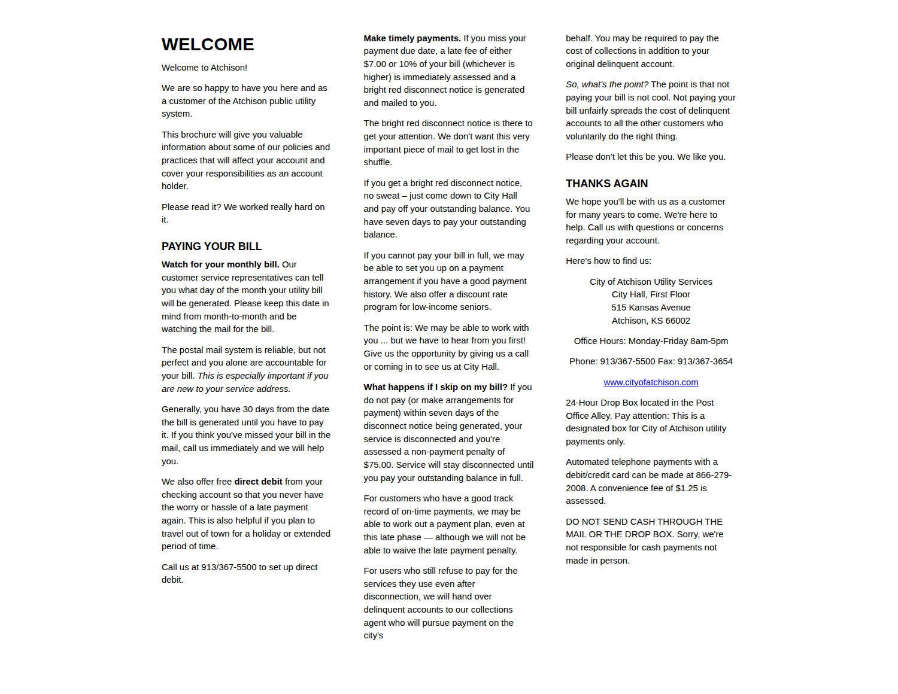WELCOME
Welcome to Atchison!
We are so happy to have you here and as a customer of the Atchison public utility system.
This brochure will give you valuable information about some of our policies and practices that will affect your account and cover your responsibilities as an account holder.
Please read it? We worked really hard on it.
PAYING YOUR BILL
Watch for your monthly bill. Our customer service representatives can tell you what day of the month your utility bill will be generated. Please keep this date in mind from month-to-month and be watching the mail for the bill.
The postal mail system is reliable, but not perfect and you alone are accountable for your bill. This is especially important if you are new to your service address.
Generally, you have 30 days from the date the bill is generated until you have to pay it. If you think you've missed your bill in the mail, call us immediately and we will help you.
We also offer free direct debit from your checking account so that you never have the worry or hassle of a late payment again. This is also helpful if you plan to travel out of town for a holiday or extended period of time.
Call us at 913/367-5500 to set up direct debit.
Make timely payments. If you miss your payment due date, a late fee of either $7.00 or 10% of your bill (whichever is higher) is immediately assessed and a bright red disconnect notice is generated and mailed to you.
The bright red disconnect notice is there to get your attention. We don't want this very important piece of mail to get lost in the shuffle.
If you get a bright red disconnect notice, no sweat – just come down to City Hall and pay off your outstanding balance. You have seven days to pay your outstanding balance.
If you cannot pay your bill in full, we may be able to set you up on a payment arrangement if you have a good payment history. We also offer a discount rate program for low-income seniors.
The point is: We may be able to work with you ... but we have to hear from you first! Give us the opportunity by giving us a call or coming in to see us at City Hall.
What happens if I skip on my bill? If you do not pay (or make arrangements for payment) within seven days of the disconnect notice being generated, your service is disconnected and you're assessed a non-payment penalty of $75.00. Service will stay disconnected until you pay your outstanding balance in full.
For customers who have a good track record of on-time payments, we may be able to work out a payment plan, even at this late phase — although we will not be able to waive the late payment penalty.
For users who still refuse to pay for the services they use even after disconnection, we will hand over delinquent accounts to our collections agent who will pursue payment on the city's
behalf. You may be required to pay the cost of collections in addition to your original delinquent account.
So, what's the point? The point is that not paying your bill is not cool. Not paying your bill unfairly spreads the cost of delinquent accounts to all the other customers who voluntarily do the right thing.
Please don't let this be you. We like you.
THANKS AGAIN
We hope you'll be with us as a customer for many years to come. We're here to help. Call us with questions or concerns regarding your account.
Here's how to find us:
City of Atchison Utility Services City Hall, First Floor 515 Kansas Avenue Atchison, KS 66002
Office Hours: Monday-Friday 8am-5pm
Phone: 913/367-5500 Fax: 913/367-3654
www.cityofatchison.com
24-Hour Drop Box located in the Post Office Alley. Pay attention: This is a designated box for City of Atchison utility payments only.
Automated telephone payments with a debit/credit card can be made at 866-279-2008. A convenience fee of $1.25 is assessed.
DO NOT SEND CASH THROUGH THE MAIL OR THE DROP BOX. Sorry, we're not responsible for cash payments not made in person.